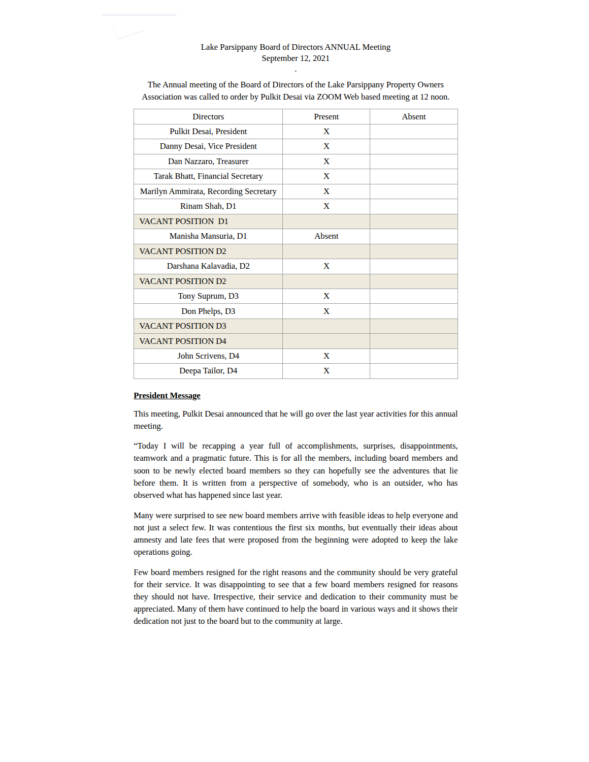Lake Parsippany Board of Directors ANNUAL Meeting
September 12, 2021
.
The Annual meeting of the Board of Directors of the Lake Parsippany Property Owners Association was called to order by Pulkit Desai via ZOOM Web based meeting at 12 noon.
| Directors | Present | Absent |
| Pulkit Desai, President | X | |
| Danny Desai, Vice President | X | |
| Dan Nazzaro, Treasurer | X | |
| Tarak Bhatt, Financial Secretary | X | |
| Marilyn Ammirata, Recording Secretary | X | |
| Rinam Shah, D1 | X | |
| VACANT POSITION D1 | | |
| Manisha Mansuria, D1 | Absent | |
| VACANT POSITION D2 | | |
| Darshana Kalavadia, D2 | X | |
| VACANT POSITION D2 | | |
| Tony Suprum, D3 | X | |
| Don Phelps, D3 | X | |
| VACANT POSITION D3 | | |
| VACANT POSITION D4 | | |
| John Scrivens, D4 | X | |
| Deepa Tailor, D4 | X | |
President Message
This meeting, Pulkit Desai announced that he will go over the last year activities for this annual meeting.
“Today I will be recapping a year full of accomplishments, surprises, disappointments, teamwork and a pragmatic future. This is for all the members, including board members and soon to be newly elected board members so they can hopefully see the adventures that lie before them. It is written from a perspective of somebody, who is an outsider, who has observed what has happened since last year.
Many were surprised to see new board members arrive with feasible ideas to help everyone and not just a select few. It was contentious the first six months, but eventually their ideas about amnesty and late fees that were proposed from the beginning were adopted to keep the lake operations going.
Few board members resigned for the right reasons and the community should be very grateful for their service. It was disappointing to see that a few board members resigned for reasons they should not have. Irrespective, their service and dedication to their community must be appreciated. Many of them have continued to help the board in various ways and it shows their dedication not just to the board but to the community at large.